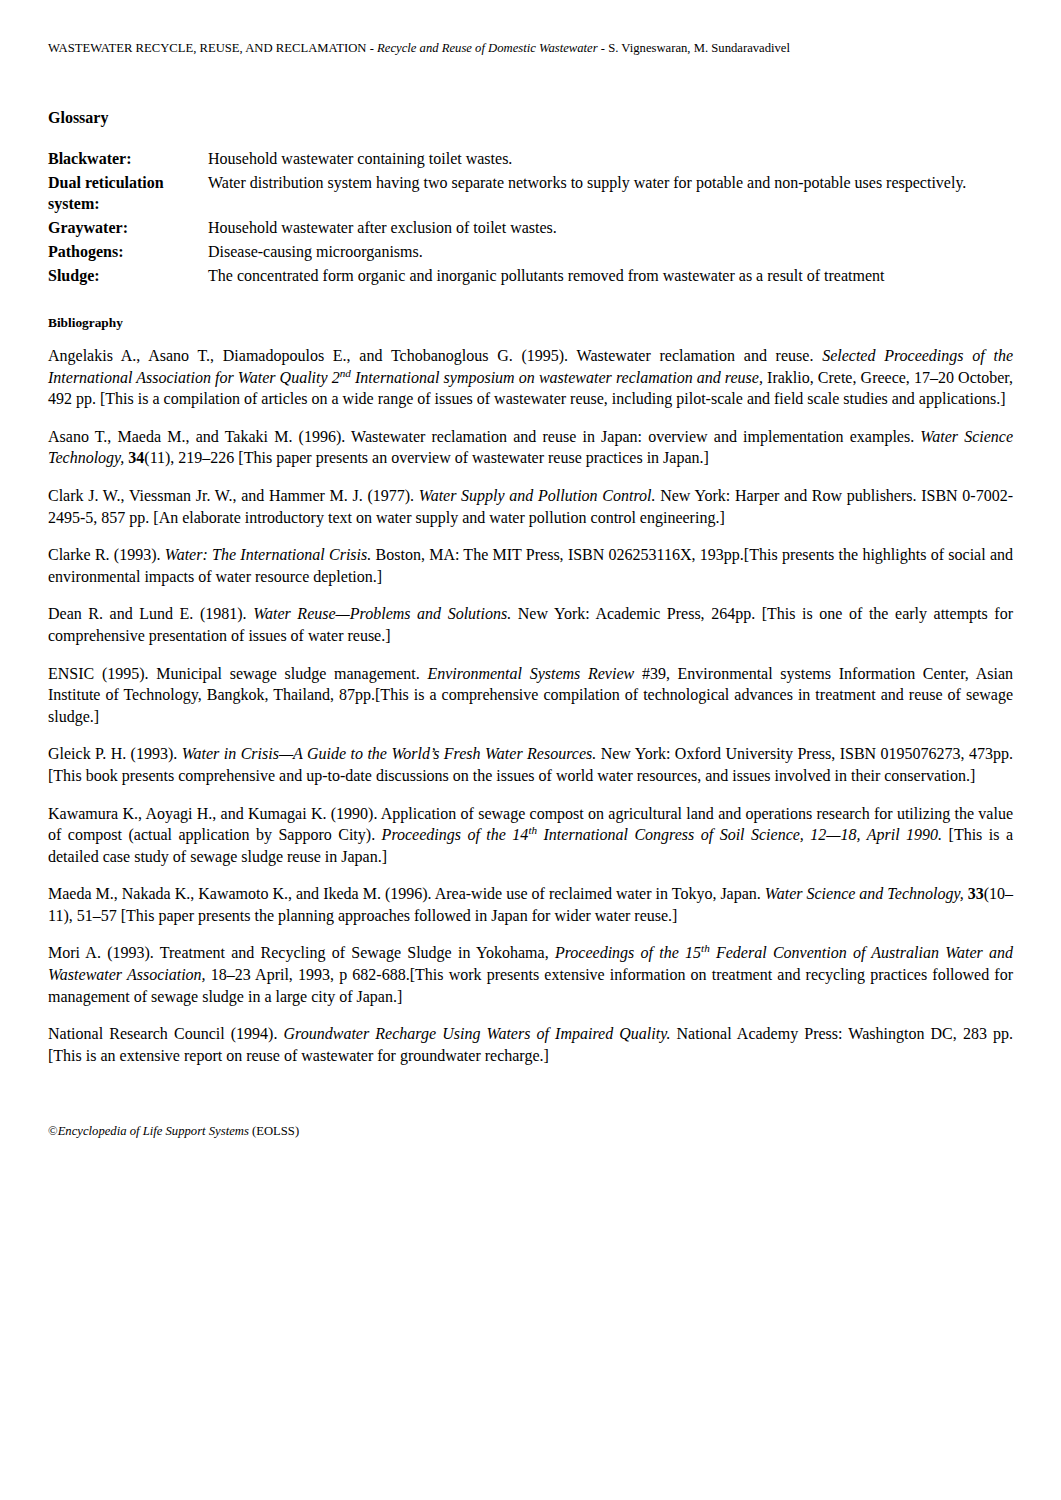WASTEWATER RECYCLE, REUSE, AND RECLAMATION - Recycle and Reuse of Domestic Wastewater - S. Vigneswaran, M. Sundaravadivel
Glossary
Blackwater:
Household wastewater containing toilet wastes.
Dual reticulation system:
Water distribution system having two separate networks to supply water for potable and non-potable uses respectively.
Graywater:
Household wastewater after exclusion of toilet wastes.
Pathogens:
Disease-causing microorganisms.
Sludge:
The concentrated form organic and inorganic pollutants removed from wastewater as a result of treatment
Bibliography
Angelakis A., Asano T., Diamadopoulos E., and Tchobanoglous G. (1995). Wastewater reclamation and reuse. Selected Proceedings of the International Association for Water Quality 2nd International symposium on wastewater reclamation and reuse, Iraklio, Crete, Greece, 17–20 October, 492 pp. [This is a compilation of articles on a wide range of issues of wastewater reuse, including pilot-scale and field scale studies and applications.]
Asano T., Maeda M., and Takaki M. (1996). Wastewater reclamation and reuse in Japan: overview and implementation examples. Water Science Technology, 34(11), 219–226 [This paper presents an overview of wastewater reuse practices in Japan.]
Clark J. W., Viessman Jr. W., and Hammer M. J. (1977). Water Supply and Pollution Control. New York: Harper and Row publishers. ISBN 0-7002-2495-5, 857 pp. [An elaborate introductory text on water supply and water pollution control engineering.]
Clarke R. (1993). Water: The International Crisis. Boston, MA: The MIT Press, ISBN 026253116X, 193pp.[This presents the highlights of social and environmental impacts of water resource depletion.]
Dean R. and Lund E. (1981). Water Reuse—Problems and Solutions. New York: Academic Press, 264pp. [This is one of the early attempts for comprehensive presentation of issues of water reuse.]
ENSIC (1995). Municipal sewage sludge management. Environmental Systems Review #39, Environmental systems Information Center, Asian Institute of Technology, Bangkok, Thailand, 87pp.[This is a comprehensive compilation of technological advances in treatment and reuse of sewage sludge.]
Gleick P. H. (1993). Water in Crisis—A Guide to the World’s Fresh Water Resources. New York: Oxford University Press, ISBN 0195076273, 473pp.[This book presents comprehensive and up-to-date discussions on the issues of world water resources, and issues involved in their conservation.]
Kawamura K., Aoyagi H., and Kumagai K. (1990). Application of sewage compost on agricultural land and operations research for utilizing the value of compost (actual application by Sapporo City). Proceedings of the 14th International Congress of Soil Science, 12—18, April 1990. [This is a detailed case study of sewage sludge reuse in Japan.]
Maeda M., Nakada K., Kawamoto K., and Ikeda M. (1996). Area-wide use of reclaimed water in Tokyo, Japan. Water Science and Technology, 33(10–11), 51–57 [This paper presents the planning approaches followed in Japan for wider water reuse.]
Mori A. (1993). Treatment and Recycling of Sewage Sludge in Yokohama, Proceedings of the 15th Federal Convention of Australian Water and Wastewater Association, 18–23 April, 1993, p 682-688.[This work presents extensive information on treatment and recycling practices followed for management of sewage sludge in a large city of Japan.]
National Research Council (1994). Groundwater Recharge Using Waters of Impaired Quality. National Academy Press: Washington DC, 283 pp. [This is an extensive report on reuse of wastewater for groundwater recharge.]
©Encyclopedia of Life Support Systems (EOLSS)